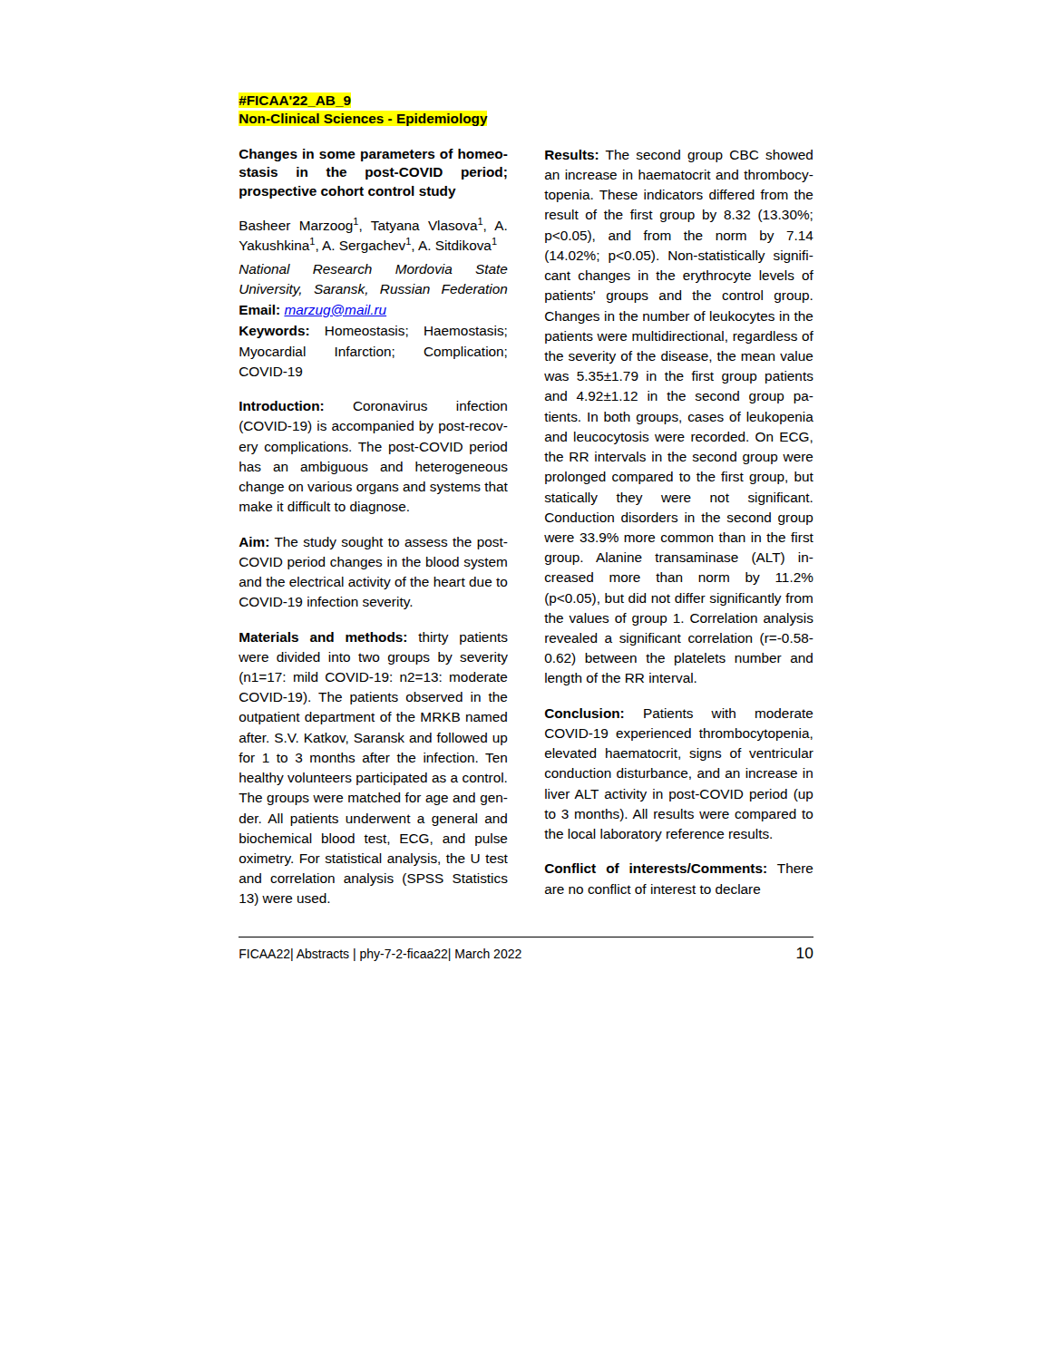#FICAA'22_AB_9
Non-Clinical Sciences - Epidemiology
Changes in some parameters of homeostasis in the post-COVID period; prospective cohort control study
Basheer Marzoog1, Tatyana Vlasova1, A. Yakushkina1, A. Sergachev1, A. Sitdikova1
National Research Mordovia State University, Saransk, Russian Federation Email: marzug@mail.ru
Keywords: Homeostasis; Haemostasis; Myocardial Infarction; Complication; COVID-19
Introduction: Coronavirus infection (COVID-19) is accompanied by post-recovery complications. The post-COVID period has an ambiguous and heterogeneous change on various organs and systems that make it difficult to diagnose.
Aim: The study sought to assess the post-COVID period changes in the blood system and the electrical activity of the heart due to COVID-19 infection severity.
Materials and methods: thirty patients were divided into two groups by severity (n1=17: mild COVID-19: n2=13: moderate COVID-19). The patients observed in the outpatient department of the MRKB named after. S.V. Katkov, Saransk and followed up for 1 to 3 months after the infection. Ten healthy volunteers participated as a control. The groups were matched for age and gender. All patients underwent a general and biochemical blood test, ECG, and pulse oximetry. For statistical analysis, the U test and correlation analysis (SPSS Statistics 13) were used.
Results: The second group CBC showed an increase in haematocrit and thrombocytopenia. These indicators differed from the result of the first group by 8.32 (13.30%; p<0.05), and from the norm by 7.14 (14.02%; p<0.05). Non-statistically significant changes in the erythrocyte levels of patients' groups and the control group. Changes in the number of leukocytes in the patients were multidirectional, regardless of the severity of the disease, the mean value was 5.35±1.79 in the first group patients and 4.92±1.12 in the second group patients. In both groups, cases of leukopenia and leucocytosis were recorded. On ECG, the RR intervals in the second group were prolonged compared to the first group, but statically they were not significant. Conduction disorders in the second group were 33.9% more common than in the first group. Alanine transaminase (ALT) increased more than norm by 11.2% (p<0.05), but did not differ significantly from the values of group 1. Correlation analysis revealed a significant correlation (r=-0.58-0.62) between the platelets number and length of the RR interval.
Conclusion: Patients with moderate COVID-19 experienced thrombocytopenia, elevated haematocrit, signs of ventricular conduction disturbance, and an increase in liver ALT activity in post-COVID period (up to 3 months). All results were compared to the local laboratory reference results.
Conflict of interests/Comments: There are no conflict of interest to declare
FICAA22| Abstracts | phy-7-2-ficaa22| March 2022 10